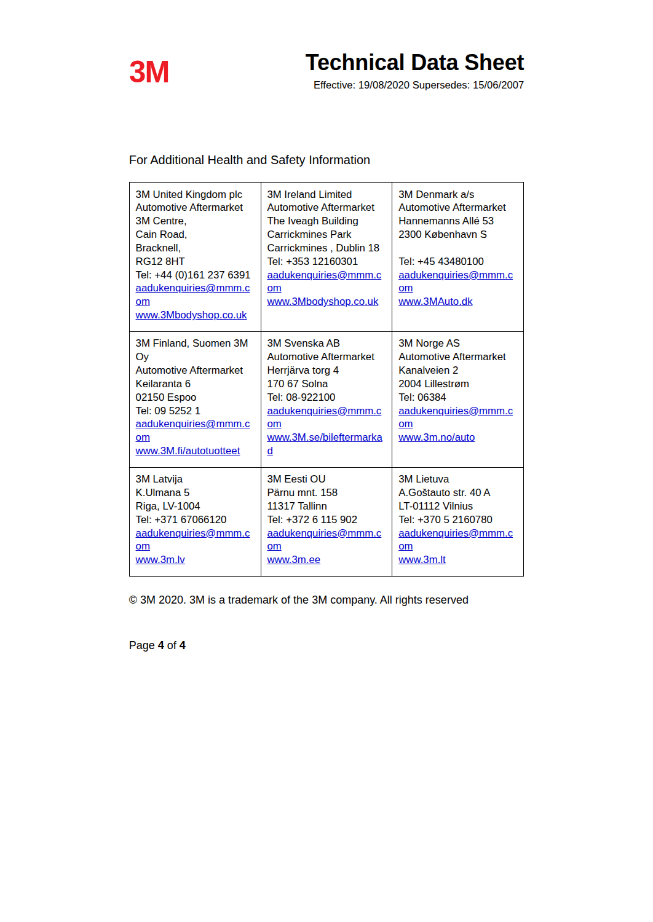3M
Technical Data Sheet
Effective: 19/08/2020 Supersedes: 15/06/2007
For Additional Health and Safety Information
| 3M United Kingdom plc Automotive Aftermarket 3M Centre, Cain Road, Bracknell, RG12 8HT Tel: +44 (0)161 237 6391 aadukenquiries@mmm.com www.3Mbodyshop.co.uk | 3M Ireland Limited Automotive Aftermarket The Iveagh Building Carrickmines Park Carrickmines , Dublin 18 Tel: +353 12160301 aadukenquiries@mmm.com www.3Mbodyshop.co.uk | 3M Denmark a/s Automotive Aftermarket Hannemanns Allé 53 2300 København S Tel: +45 43480100 aadukenquiries@mmm.com www.3MAuto.dk |
| 3M Finland, Suomen 3M Oy Automotive Aftermarket Keilaranta 6 02150 Espoo Tel: 09 5252 1 aadukenquiries@mmm.com www.3M.fi/autotuotteet | 3M Svenska AB Automotive Aftermarket Herrjärva torg 4 170 67 Solna Tel: 08-922100 aadukenquiries@mmm.com www.3M.se/bileftermarkad | 3M Norge AS Automotive Aftermarket Kanalveien 2 2004 Lillestrøm Tel: 06384 aadukenquiries@mmm.com www.3m.no/auto |
| 3M Latvija K.Ulmana 5 Riga, LV-1004 Tel: +371 67066120 aadukenquiries@mmm.com www.3m.lv | 3M Eesti OU Pärnu mnt. 158 11317 Tallinn Tel: +372 6 115 902 aadukenquiries@mmm.com www.3m.ee | 3M Lietuva A.Goštauto str. 40 A LT-01112 Vilnius Tel: +370 5 2160780 aadukenquiries@mmm.com www.3m.lt |
© 3M 2020. 3M is a trademark of the 3M company. All rights reserved
Page 4 of 4